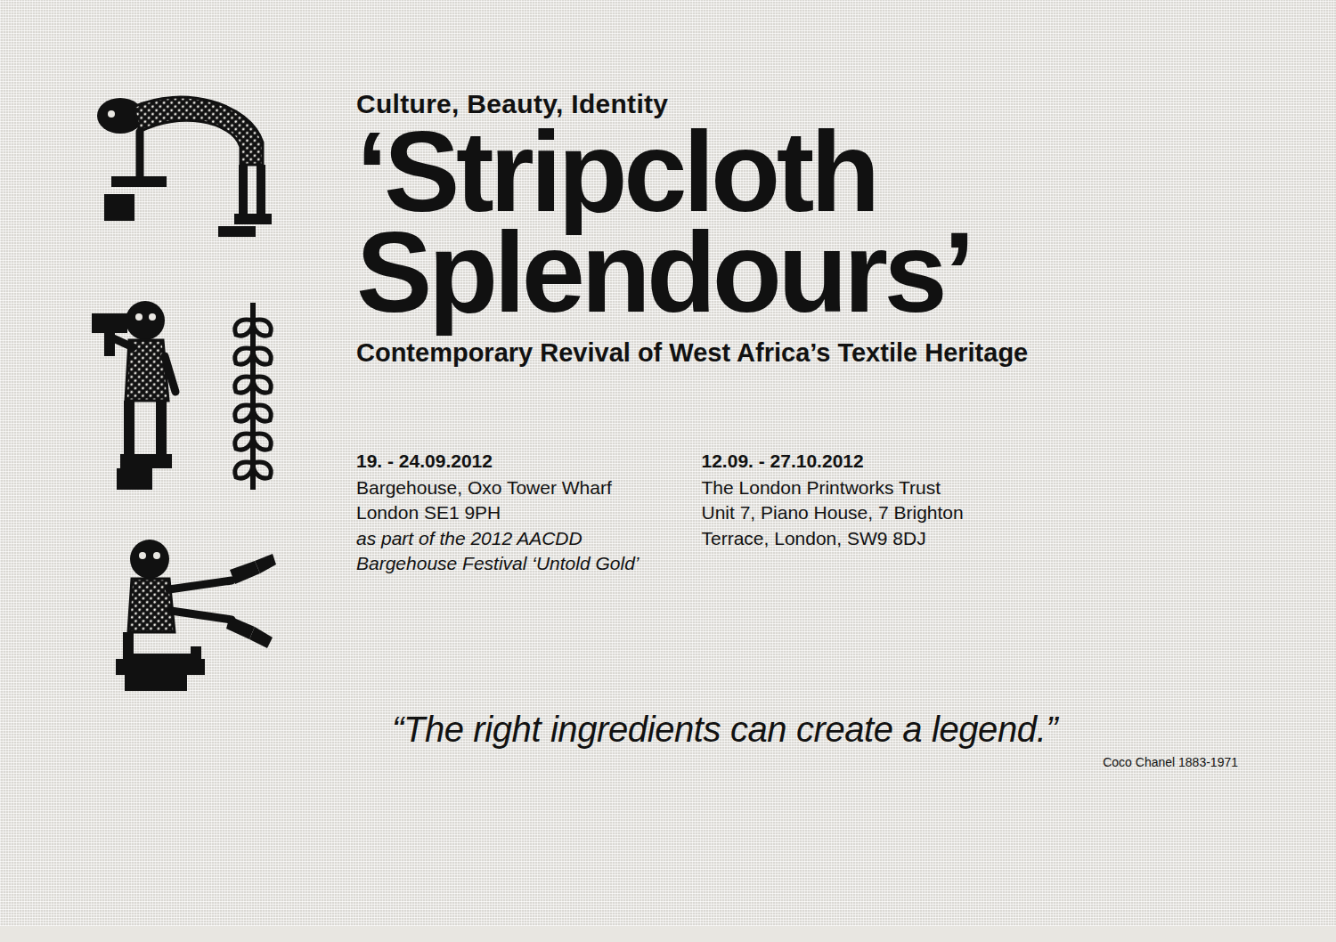Culture, Beauty, Identity
‘Stripcloth Splendours’
Contemporary Revival of West Africa’s Textile Heritage
19. - 24.09.2012
Bargehouse, Oxo Tower Wharf
London SE1 9PH
as part of the 2012 AACDD
Bargehouse Festival ‘Untold Gold’
12.09. - 27.10.2012
The London Printworks Trust
Unit 7, Piano House, 7 Brighton
Terrace, London, SW9 8DJ
“The right ingredients can create a legend.” Coco Chanel 1883-1971